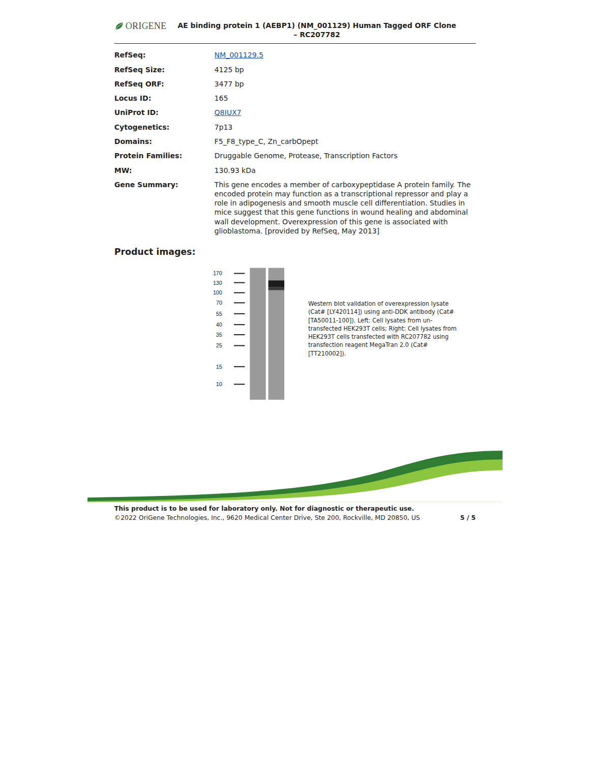ORI GENE
AE binding protein 1 (AEBP1) (NM_001129) Human Tagged ORF Clone – RC207782
| RefSeq: | NM_001129.5 |
| RefSeq Size: | 4125 bp |
| RefSeq ORF: | 3477 bp |
| Locus ID: | 165 |
| UniProt ID: | Q8IUX7 |
| Cytogenetics: | 7p13 |
| Domains: | F5_F8_type_C, Zn_carbOpept |
| Protein Families: | Druggable Genome, Protease, Transcription Factors |
| MW: | 130.93 kDa |
| Gene Summary: | This gene encodes a member of carboxypeptidase A protein family. The encoded protein may function as a transcriptional repressor and play a role in adipogenesis and smooth muscle cell differentiation. Studies in mice suggest that this gene functions in wound healing and abdominal wall development. Overexpression of this gene is associated with glioblastoma. [provided by RefSeq, May 2013] |
Product images:
170 130 100 70 55 40 35 25 15 10
Western blot validation of overexpression lysate (Cat# [LY420114]) using anti-DDK antibody (Cat# [TA50011-100]). Left: Cell lysates from un-transfected HEK293T cells; Right: Cell lysates from HEK293T cells transfected with RC207782 using transfection reagent MegaTran 2.0 (Cat# [TT210002]).
This product is to be used for laboratory only. Not for diagnostic or therapeutic use.
©2022 OriGene Technologies, Inc., 9620 Medical Center Drive, Ste 200, Rockville, MD 20850, US
5 / 5